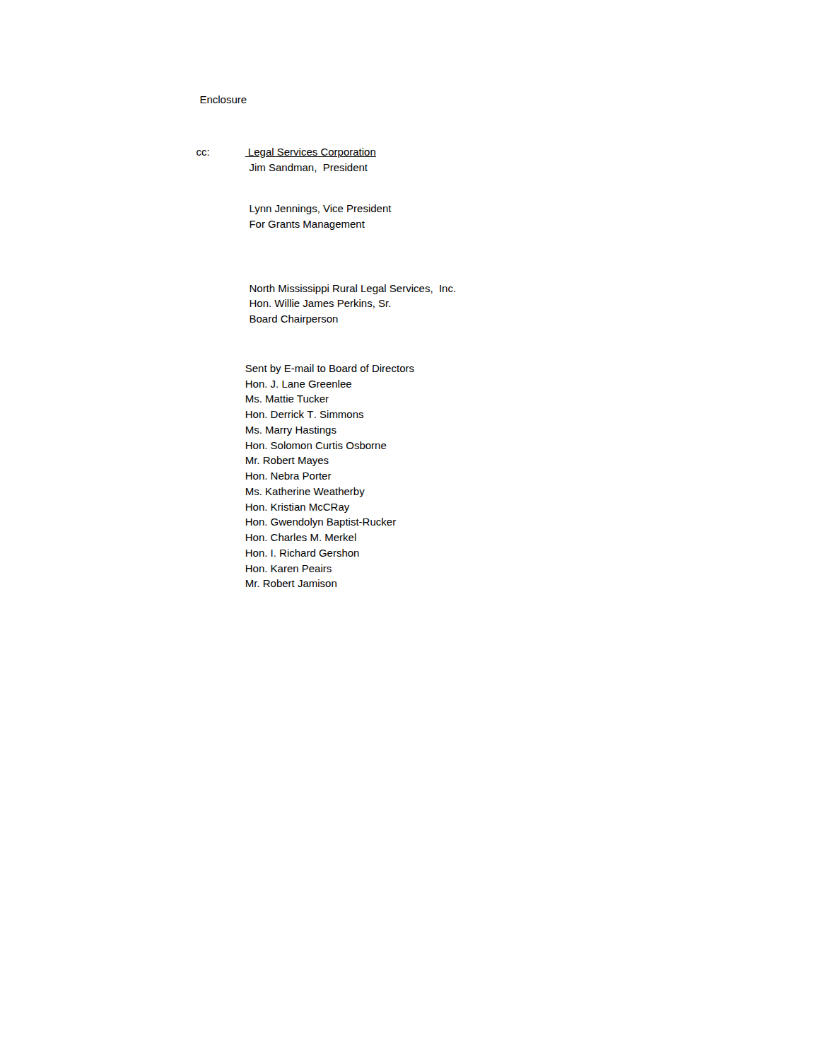Enclosure
cc:
Legal Services Corporation
Jim Sandman, President
Lynn Jennings, Vice President
For Grants Management
North Mississippi Rural Legal Services, Inc.
Hon. Willie James Perkins, Sr.
Board Chairperson
Sent by E-mail to Board of Directors
Hon. J. Lane Greenlee
Ms. Mattie Tucker
Hon. Derrick T. Simmons
Ms. Marry Hastings
Hon. Solomon Curtis Osborne
Mr. Robert Mayes
Hon. Nebra Porter
Ms. Katherine Weatherby
Hon. Kristian McCRay
Hon. Gwendolyn Baptist-Rucker
Hon. Charles M. Merkel
Hon. I. Richard Gershon
Hon. Karen Peairs
Mr. Robert Jamison